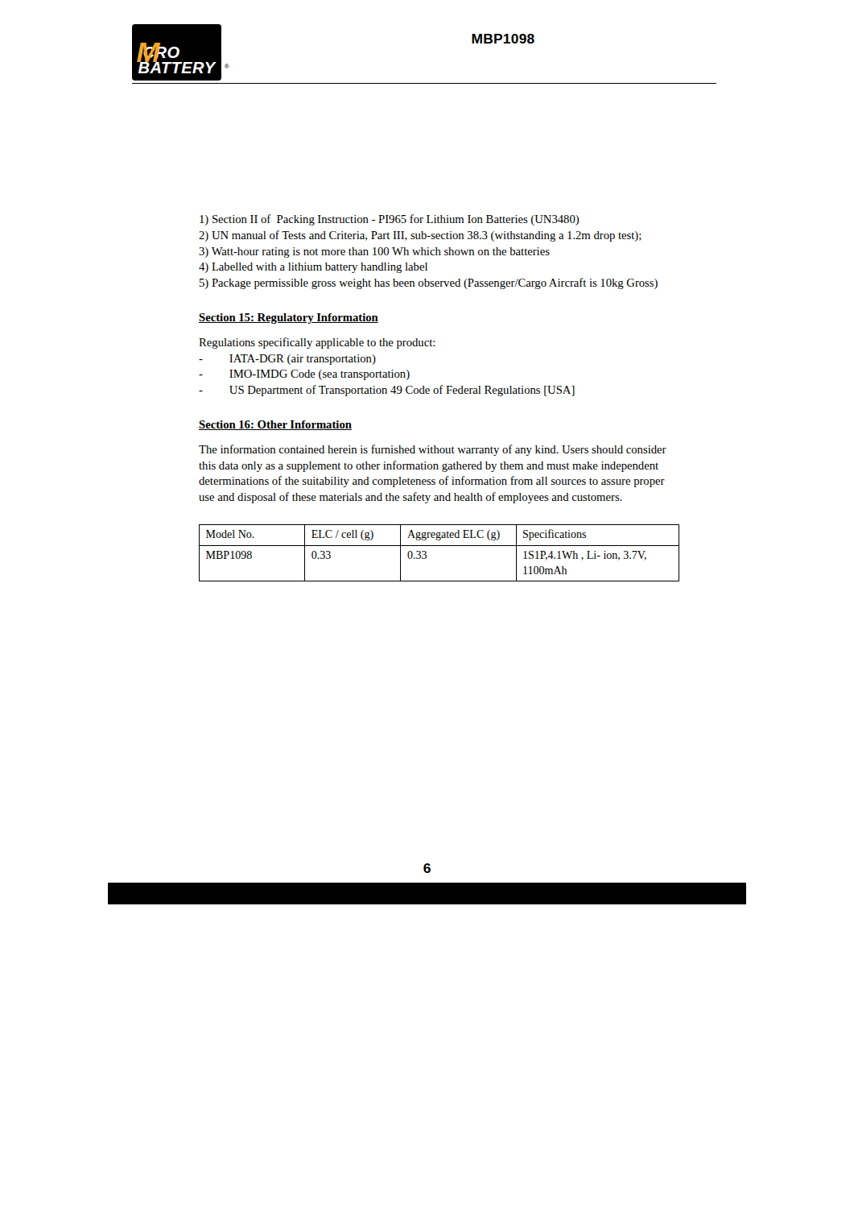M ICRO BATTERY
®
MBP1098
1) Section II of Packing Instruction - PI965 for Lithium Ion Batteries (UN3480)
2) UN manual of Tests and Criteria, Part III, sub-section 38.3 (withstanding a 1.2m drop test);
3) Watt-hour rating is not more than 100 Wh which shown on the batteries
4) Labelled with a lithium battery handling label
5) Package permissible gross weight has been observed (Passenger/Cargo Aircraft is 10kg Gross)
Section 15: Regulatory Information
Regulations specifically applicable to the product:
IATA-DGR (air transportation)
IMO-IMDG Code (sea transportation)
US Department of Transportation 49 Code of Federal Regulations [USA]
Section 16: Other Information
The information contained herein is furnished without warranty of any kind. Users should consider this data only as a supplement to other information gathered by them and must make independent determinations of the suitability and completeness of information from all sources to assure proper use and disposal of these materials and the safety and health of employees and customers.
| Model No. | ELC / cell (g) | Aggregated ELC (g) | Specifications |
| MBP1098 | 0.33 | 0.33 | 1S1P,4.1Wh , Li- ion, 3.7V, 1100mAh |
6